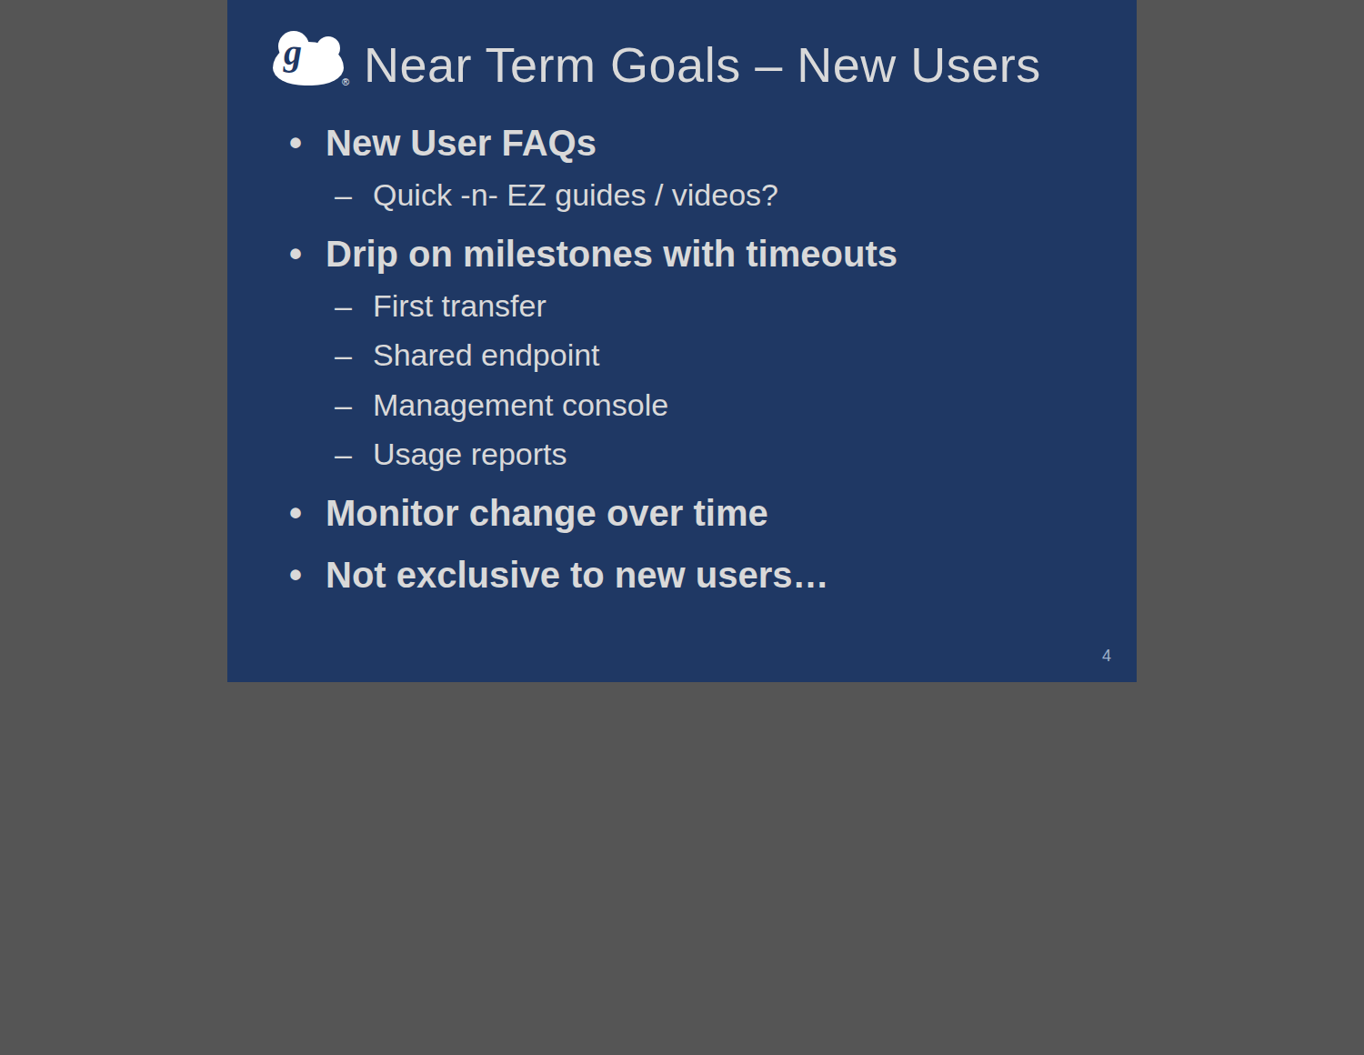g ®
Near Term Goals – New Users
New User FAQs
Quick -n- EZ guides / videos?
Drip on milestones with timeouts
First transfer
Shared endpoint
Management console
Usage reports
Monitor change over time
Not exclusive to new users…
4